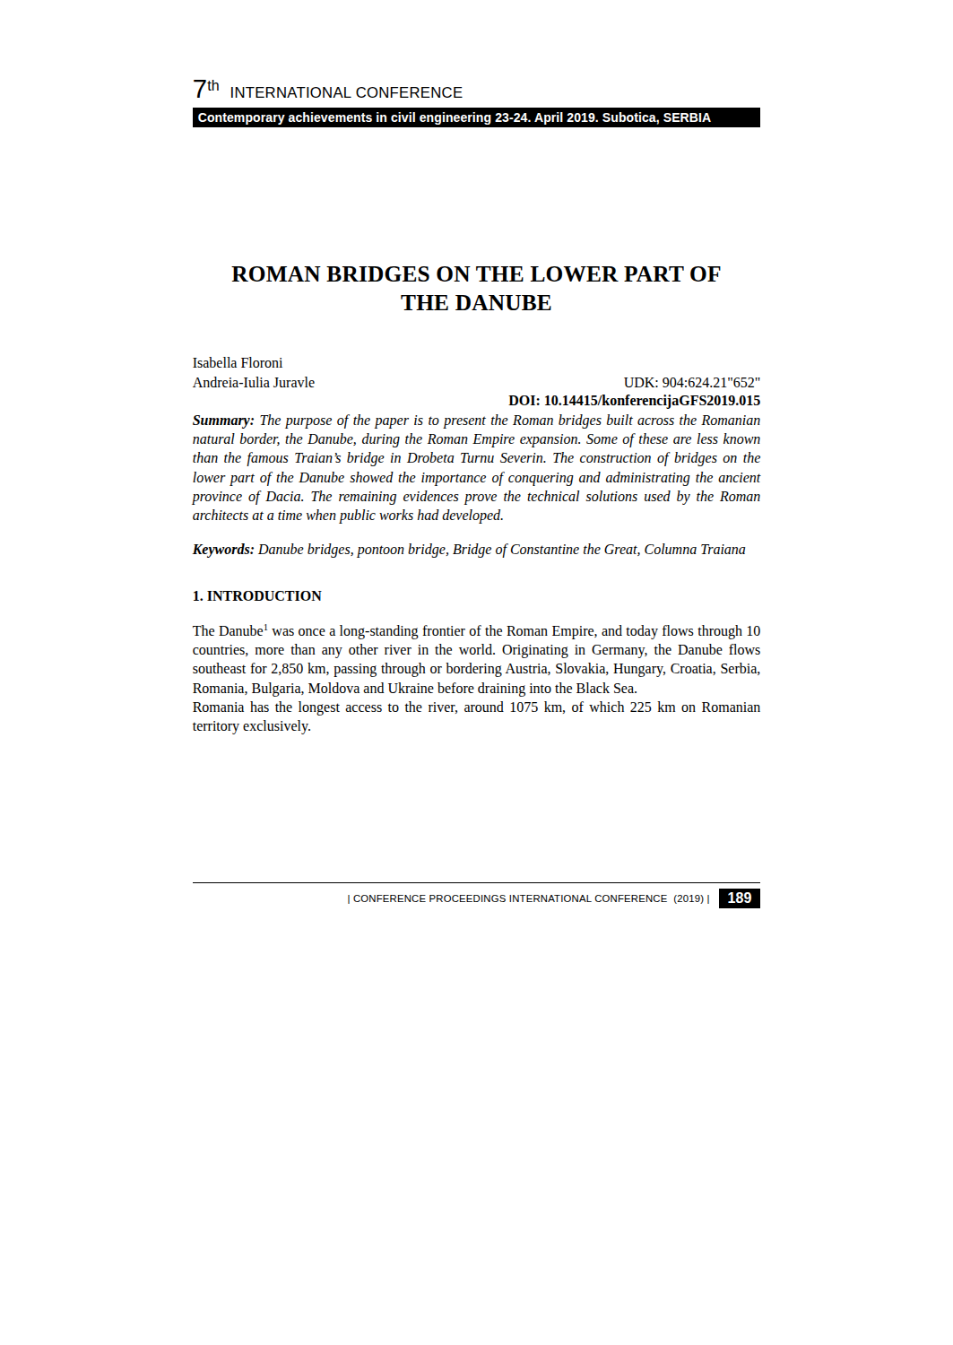7 th INTERNATIONAL CONFERENCE
Contemporary achievements in civil engineering 23-24. April 2019. Subotica, SERBIA
ROMAN BRIDGES ON THE LOWER PART OF
THE DANUBE
Isabella Floroni
Andreia-Iulia Juravle UDK: 904:624.21"652"
DOI: 10.14415/konferencijaGFS2019.015
Summary: The purpose of the paper is to present the Roman bridges built across the Romanian natural border, the Danube, during the Roman Empire expansion. Some of these are less known than the famous Traian’s bridge in Drobeta Turnu Severin. The construction of bridges on the lower part of the Danube showed the importance of conquering and administrating the ancient province of Dacia. The remaining evidences prove the technical solutions used by the Roman architects at a time when public works had developed.
Keywords: Danube bridges, pontoon bridge, Bridge of Constantine the Great, Columna Traiana
1. INTRODUCTION
The Danube1 was once a long-standing frontier of the Roman Empire, and today flows through 10 countries, more than any other river in the world. Originating in Germany, the Danube flows southeast for 2,850 km, passing through or bordering Austria, Slovakia, Hungary, Croatia, Serbia, Romania, Bulgaria, Moldova and Ukraine before draining into the Black Sea.
Romania has the longest access to the river, around 1075 km, of which 225 km on Romanian territory exclusively.
| CONFERENCE PROCEEDINGS INTERNATIONAL CONFERENCE (2019) | 189